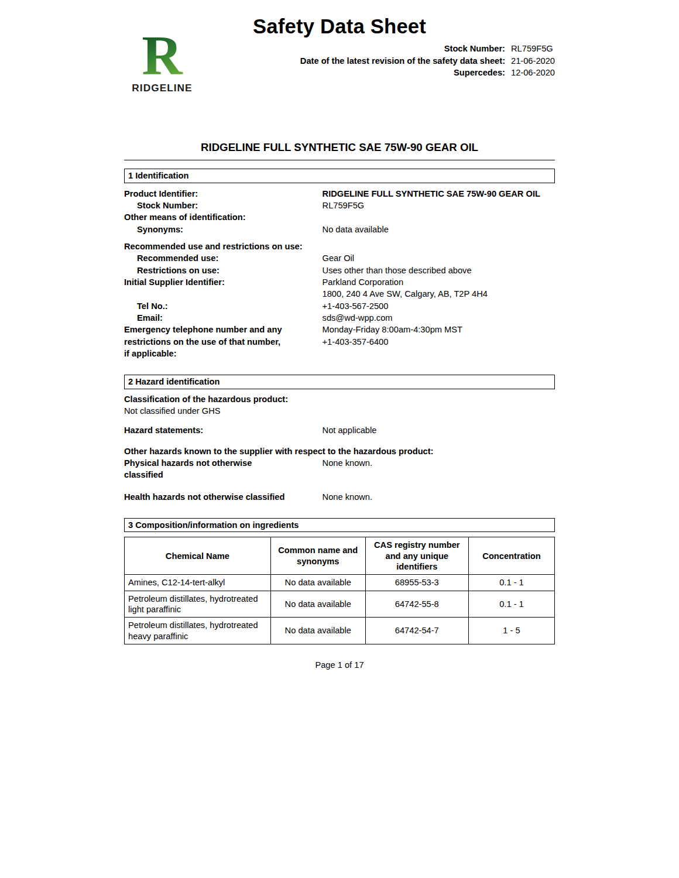Safety Data Sheet
R
RIDGELINE
| Stock Number: | RL759F5G |
| Date of the latest revision of the safety data sheet: | 21-06-2020 |
| Supercedes: | 12-06-2020 |
RIDGELINE FULL SYNTHETIC SAE 75W-90 GEAR OIL
1 Identification
| Product Identifier: | RIDGELINE FULL SYNTHETIC SAE 75W-90 GEAR OIL |
| Stock Number: | RL759F5G |
| Other means of identification: | |
| Synonyms: | No data available |
| Recommended use and restrictions on use: | |
| Recommended use: | Gear Oil |
| Restrictions on use: | Uses other than those described above |
| Initial Supplier Identifier: | Parkland Corporation |
| | 1800, 240 4 Ave SW, Calgary, AB, T2P 4H4 |
| Tel No.: | +1-403-567-2500 |
| Email: | sds@wd-wpp.com |
| Emergency telephone number and any | Monday-Friday 8:00am-4:30pm MST |
| restrictions on the use of that number, | +1-403-357-6400 |
| if applicable: | |
2 Hazard identification
| Classification of the hazardous product: |
| Not classified under GHS |
| Hazard statements: | Not applicable |
| Other hazards known to the supplier with respect to the hazardous product: |
| Physical hazards not otherwise | None known. |
| classified | |
| Health hazards not otherwise classified | None known. |
3 Composition/information on ingredients
| Chemical Name | Common name and synonyms | CAS registry number and any unique identifiers | Concentration |
| --- | --- | --- | --- |
| Amines, C12-14-tert-alkyl | No data available | 68955-53-3 | 0.1 - 1 |
| Petroleum distillates, hydrotreated light paraffinic | No data available | 64742-55-8 | 0.1 - 1 |
| Petroleum distillates, hydrotreated heavy paraffinic | No data available | 64742-54-7 | 1 - 5 |
Page 1 of 17